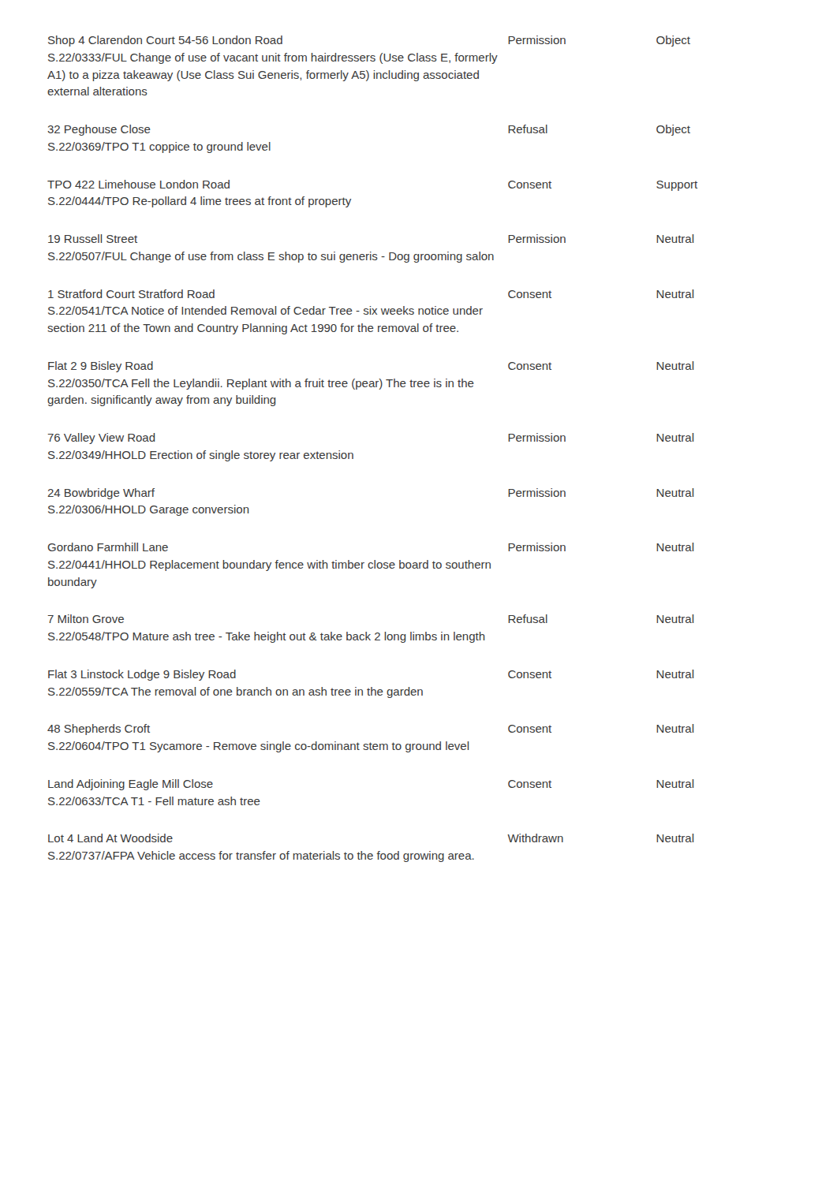| Shop 4 Clarendon Court 54-56 London Road S.22/0333/FUL Change of use of vacant unit from hairdressers (Use Class E, formerly A1) to a pizza takeaway (Use Class Sui Generis, formerly A5) including associated external alterations | Permission | Object |
| 32 Peghouse Close S.22/0369/TPO T1 coppice to ground level | Refusal | Object |
| TPO 422 Limehouse London Road S.22/0444/TPO Re-pollard 4 lime trees at front of property | Consent | Support |
| 19 Russell Street S.22/0507/FUL Change of use from class E shop to sui generis - Dog grooming salon | Permission | Neutral |
| 1 Stratford Court Stratford Road S.22/0541/TCA Notice of Intended Removal of Cedar Tree - six weeks notice under section 211 of the Town and Country Planning Act 1990 for the removal of tree. | Consent | Neutral |
| Flat 2 9 Bisley Road S.22/0350/TCA Fell the Leylandii. Replant with a fruit tree (pear) The tree is in the garden. significantly away from any building | Consent | Neutral |
| 76 Valley View Road S.22/0349/HHOLD Erection of single storey rear extension | Permission | Neutral |
| 24 Bowbridge Wharf S.22/0306/HHOLD Garage conversion | Permission | Neutral |
| Gordano Farmhill Lane S.22/0441/HHOLD Replacement boundary fence with timber close board to southern boundary | Permission | Neutral |
| 7 Milton Grove S.22/0548/TPO Mature ash tree - Take height out & take back 2 long limbs in length | Refusal | Neutral |
| Flat 3 Linstock Lodge 9 Bisley Road S.22/0559/TCA The removal of one branch on an ash tree in the garden | Consent | Neutral |
| 48 Shepherds Croft S.22/0604/TPO T1 Sycamore - Remove single co-dominant stem to ground level | Consent | Neutral |
| Land Adjoining Eagle Mill Close S.22/0633/TCA T1 - Fell mature ash tree | Consent | Neutral |
| Lot 4 Land At Woodside S.22/0737/AFPA Vehicle access for transfer of materials to the food growing area. | Withdrawn | Neutral |